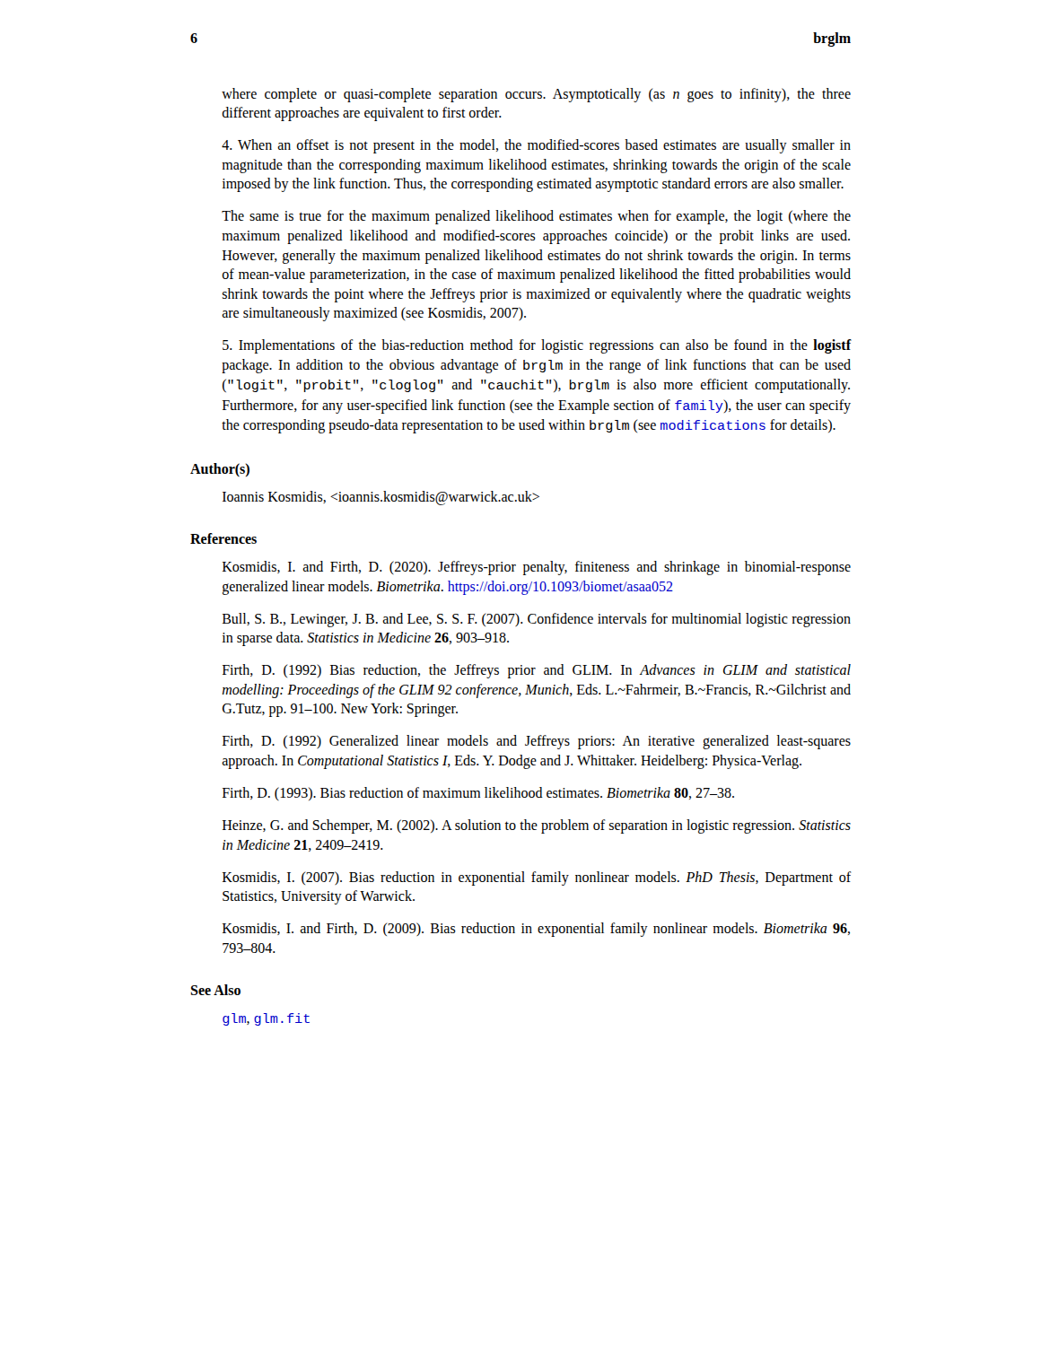6 brglm
where complete or quasi-complete separation occurs. Asymptotically (as n goes to infinity), the three different approaches are equivalent to first order.
4. When an offset is not present in the model, the modified-scores based estimates are usually smaller in magnitude than the corresponding maximum likelihood estimates, shrinking towards the origin of the scale imposed by the link function. Thus, the corresponding estimated asymptotic standard errors are also smaller.
The same is true for the maximum penalized likelihood estimates when for example, the logit (where the maximum penalized likelihood and modified-scores approaches coincide) or the probit links are used. However, generally the maximum penalized likelihood estimates do not shrink towards the origin. In terms of mean-value parameterization, in the case of maximum penalized likelihood the fitted probabilities would shrink towards the point where the Jeffreys prior is maximized or equivalently where the quadratic weights are simultaneously maximized (see Kosmidis, 2007).
5. Implementations of the bias-reduction method for logistic regressions can also be found in the logistf package. In addition to the obvious advantage of brglm in the range of link functions that can be used ("logit", "probit", "cloglog" and "cauchit"), brglm is also more efficient computationally. Furthermore, for any user-specified link function (see the Example section of family), the user can specify the corresponding pseudo-data representation to be used within brglm (see modifications for details).
Author(s)
Ioannis Kosmidis, <ioannis.kosmidis@warwick.ac.uk>
References
Kosmidis, I. and Firth, D. (2020). Jeffreys-prior penalty, finiteness and shrinkage in binomial-response generalized linear models. Biometrika. https://doi.org/10.1093/biomet/asaa052
Bull, S. B., Lewinger, J. B. and Lee, S. S. F. (2007). Confidence intervals for multinomial logistic regression in sparse data. Statistics in Medicine 26, 903–918.
Firth, D. (1992) Bias reduction, the Jeffreys prior and GLIM. In Advances in GLIM and statistical modelling: Proceedings of the GLIM 92 conference, Munich, Eds. L.~Fahrmeir, B.~Francis, R.~Gilchrist and G.Tutz, pp. 91–100. New York: Springer.
Firth, D. (1992) Generalized linear models and Jeffreys priors: An iterative generalized least-squares approach. In Computational Statistics I, Eds. Y. Dodge and J. Whittaker. Heidelberg: Physica-Verlag.
Firth, D. (1993). Bias reduction of maximum likelihood estimates. Biometrika 80, 27–38.
Heinze, G. and Schemper, M. (2002). A solution to the problem of separation in logistic regression. Statistics in Medicine 21, 2409–2419.
Kosmidis, I. (2007). Bias reduction in exponential family nonlinear models. PhD Thesis, Department of Statistics, University of Warwick.
Kosmidis, I. and Firth, D. (2009). Bias reduction in exponential family nonlinear models. Biometrika 96, 793–804.
See Also
glm, glm.fit